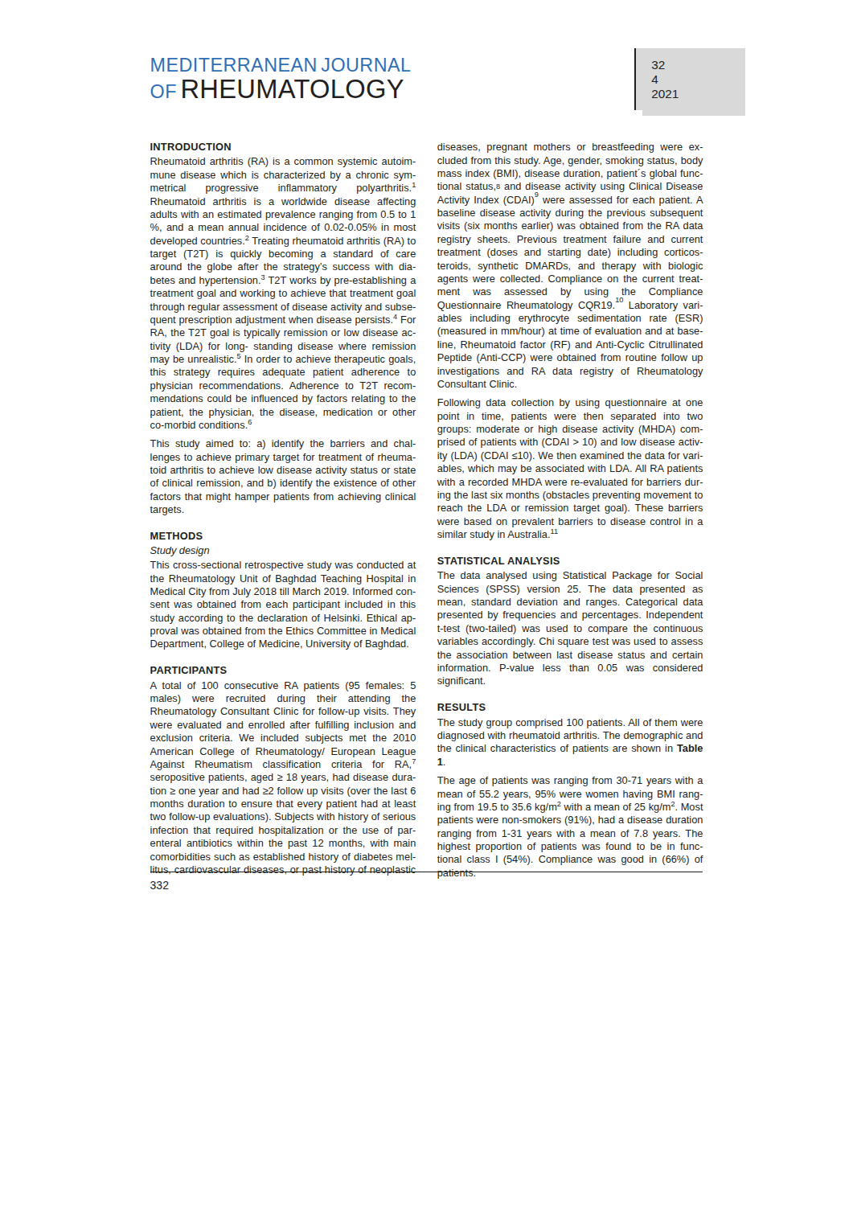MEDITERRANEAN JOURNAL
OF RHEUMATOLOGY
32 4 2021
Introduction
Rheumatoid arthritis (RA) is a common systemic autoimmune disease which is characterized by a chronic symmetrical progressive inflammatory polyarthritis.1 Rheumatoid arthritis is a worldwide disease affecting adults with an estimated prevalence ranging from 0.5 to 1 %, and a mean annual incidence of 0.02-0.05% in most developed countries.2 Treating rheumatoid arthritis (RA) to target (T2T) is quickly becoming a standard of care around the globe after the strategy’s success with diabetes and hypertension.3 T2T works by pre-establishing a treatment goal and working to achieve that treatment goal through regular assessment of disease activity and subsequent prescription adjustment when disease persists.4 For RA, the T2T goal is typically remission or low disease activity (LDA) for long- standing disease where remission may be unrealistic.5 In order to achieve therapeutic goals, this strategy requires adequate patient adherence to physician recommendations. Adherence to T2T recommendations could be influenced by factors relating to the patient, the physician, the disease, medication or other co-morbid conditions.6
This study aimed to: a) identify the barriers and challenges to achieve primary target for treatment of rheumatoid arthritis to achieve low disease activity status or state of clinical remission, and b) identify the existence of other factors that might hamper patients from achieving clinical targets.
Methods
Study design
This cross-sectional retrospective study was conducted at the Rheumatology Unit of Baghdad Teaching Hospital in Medical City from July 2018 till March 2019. Informed consent was obtained from each participant included in this study according to the declaration of Helsinki. Ethical approval was obtained from the Ethics Committee in Medical Department, College of Medicine, University of Baghdad.
Participants
A total of 100 consecutive RA patients (95 females: 5 males) were recruited during their attending the Rheumatology Consultant Clinic for follow-up visits. They were evaluated and enrolled after fulfilling inclusion and exclusion criteria. We included subjects met the 2010 American College of Rheumatology/ European League Against Rheumatism classification criteria for RA,7 seropositive patients, aged ≥ 18 years, had disease duration ≥ one year and had ≥2 follow up visits (over the last 6 months duration to ensure that every patient had at least two follow-up evaluations). Subjects with history of serious infection that required hospitalization or the use of parenteral antibiotics within the past 12 months, with main comorbidities such as established history of diabetes mellitus, cardiovascular diseases, or past history of neoplastic diseases, pregnant mothers or breastfeeding were excluded from this study. Age, gender, smoking status, body mass index (BMI), disease duration, patient´s global functional status,8 and disease activity using Clinical Disease Activity Index (CDAI)9 were assessed for each patient. A baseline disease activity during the previous subsequent visits (six months earlier) was obtained from the RA data registry sheets. Previous treatment failure and current treatment (doses and starting date) including corticosteroids, synthetic DMARDs, and therapy with biologic agents were collected. Compliance on the current treatment was assessed by using the Compliance Questionnaire Rheumatology CQR19.10 Laboratory variables including erythrocyte sedimentation rate (ESR) (measured in mm/hour) at time of evaluation and at baseline, Rheumatoid factor (RF) and Anti-Cyclic Citrullinated Peptide (Anti-CCP) were obtained from routine follow up investigations and RA data registry of Rheumatology Consultant Clinic.
Following data collection by using questionnaire at one point in time, patients were then separated into two groups: moderate or high disease activity (MHDA) comprised of patients with (CDAI > 10) and low disease activity (LDA) (CDAI ≤10). We then examined the data for variables, which may be associated with LDA. All RA patients with a recorded MHDA were re-evaluated for barriers during the last six months (obstacles preventing movement to reach the LDA or remission target goal). These barriers were based on prevalent barriers to disease control in a similar study in Australia.11
Statistical analysis
The data analysed using Statistical Package for Social Sciences (SPSS) version 25. The data presented as mean, standard deviation and ranges. Categorical data presented by frequencies and percentages. Independent t-test (two-tailed) was used to compare the continuous variables accordingly. Chi square test was used to assess the association between last disease status and certain information. P-value less than 0.05 was considered significant.
Results
The study group comprised 100 patients. All of them were diagnosed with rheumatoid arthritis. The demographic and the clinical characteristics of patients are shown in Table 1.
The age of patients was ranging from 30-71 years with a mean of 55.2 years, 95% were women having BMI ranging from 19.5 to 35.6 kg/m2 with a mean of 25 kg/m2. Most patients were non-smokers (91%), had a disease duration ranging from 1-31 years with a mean of 7.8 years. The highest proportion of patients was found to be in functional class I (54%). Compliance was good in (66%) of patients.
332